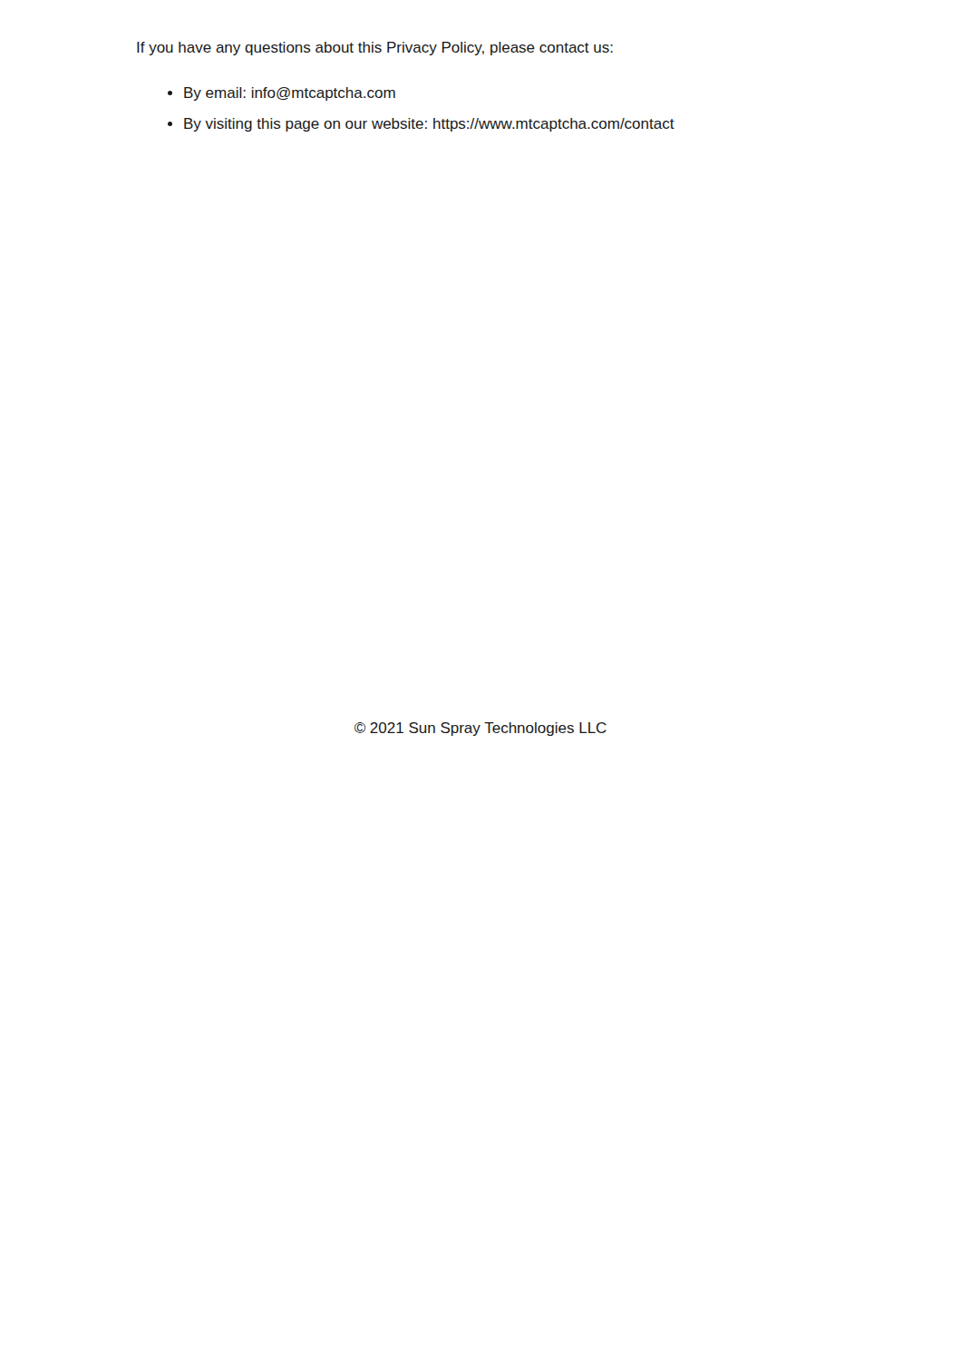If you have any questions about this Privacy Policy, please contact us:
By email: info@mtcaptcha.com
By visiting this page on our website: https://www.mtcaptcha.com/contact
© 2021 Sun Spray Technologies LLC